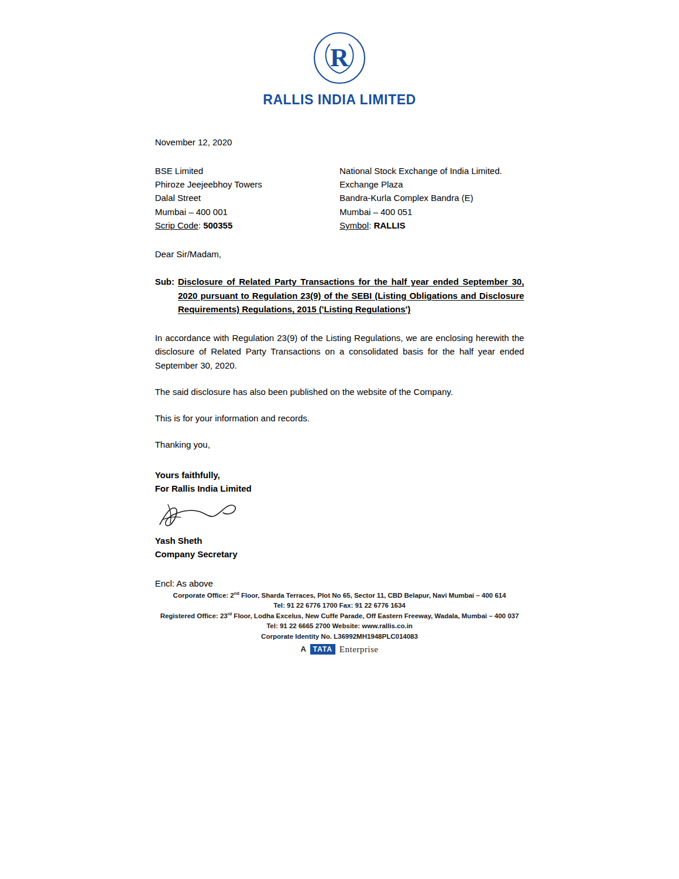R
RALLIS INDIA LIMITED
November 12, 2020
| BSE Limited | National Stock Exchange of India Limited. |
| Phiroze Jeejeebhoy Towers | Exchange Plaza |
| Dalal Street | Bandra-Kurla Complex Bandra (E) |
| Mumbai – 400 001 | Mumbai – 400 051 |
| Scrip Code : 500355 | Symbol : RALLIS |
Dear Sir/Madam,
Sub:
Disclosure of Related Party Transactions for the half year ended September 30, 2020 pursuant to Regulation 23(9) of the SEBI (Listing Obligations and Disclosure Requirements) Regulations, 2015 ('Listing Regulations')
In accordance with Regulation 23(9) of the Listing Regulations, we are enclosing herewith the disclosure of Related Party Transactions on a consolidated basis for the half year ended September 30, 2020.
The said disclosure has also been published on the website of the Company.
This is for your information and records.
Thanking you,
Yours faithfully,
For Rallis India Limited
Yash Sheth
Company Secretary
Encl: As above
Corporate Office: 2nd Floor, Sharda Terraces, Plot No 65, Sector 11, CBD Belapur, Navi Mumbai – 400 614
Tel: 91 22 6776 1700 Fax: 91 22 6776 1634
Registered Office: 23rd Floor, Lodha Excelus, New Cuffe Parade, Off Eastern Freeway, Wadala, Mumbai – 400 037
Tel: 91 22 6665 2700 Website: www.rallis.co.in
Corporate Identity No. L36992MH1948PLC014083
A TATA Enterprise